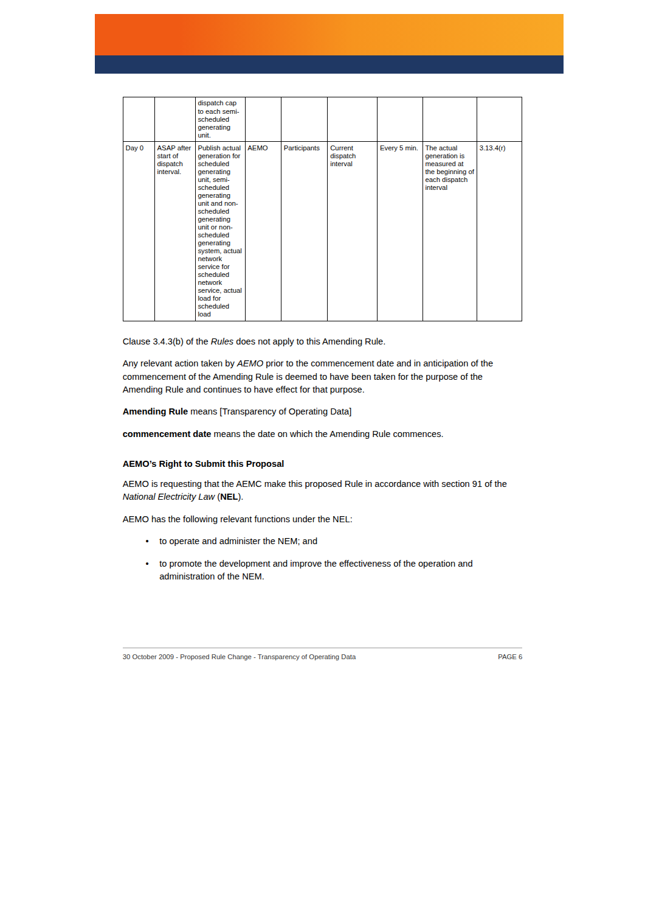| | | dispatch cap to each semi-scheduled generating unit. | | | | | | |
| Day 0 | ASAP after start of dispatch interval. | Publish actual generation for scheduled generating unit, semi-scheduled generating unit and non-scheduled generating unit or non-scheduled generating system, actual network service for scheduled network service, actual load for scheduled load | AEMO | Participants | Current dispatch interval | Every 5 min. | The actual generation is measured at the beginning of each dispatch interval | 3.13.4(r) |
Clause 3.4.3(b) of the Rules does not apply to this Amending Rule.
Any relevant action taken by AEMO prior to the commencement date and in anticipation of the commencement of the Amending Rule is deemed to have been taken for the purpose of the Amending Rule and continues to have effect for that purpose.
Amending Rule means [Transparency of Operating Data]
commencement date means the date on which the Amending Rule commences.
AEMO’s Right to Submit this Proposal
AEMO is requesting that the AEMC make this proposed Rule in accordance with section 91 of the National Electricity Law (NEL).
AEMO has the following relevant functions under the NEL:
to operate and administer the NEM; and
to promote the development and improve the effectiveness of the operation and administration of the NEM.
30 October 2009 - Proposed Rule Change - Transparency of Operating Data
PAGE 6